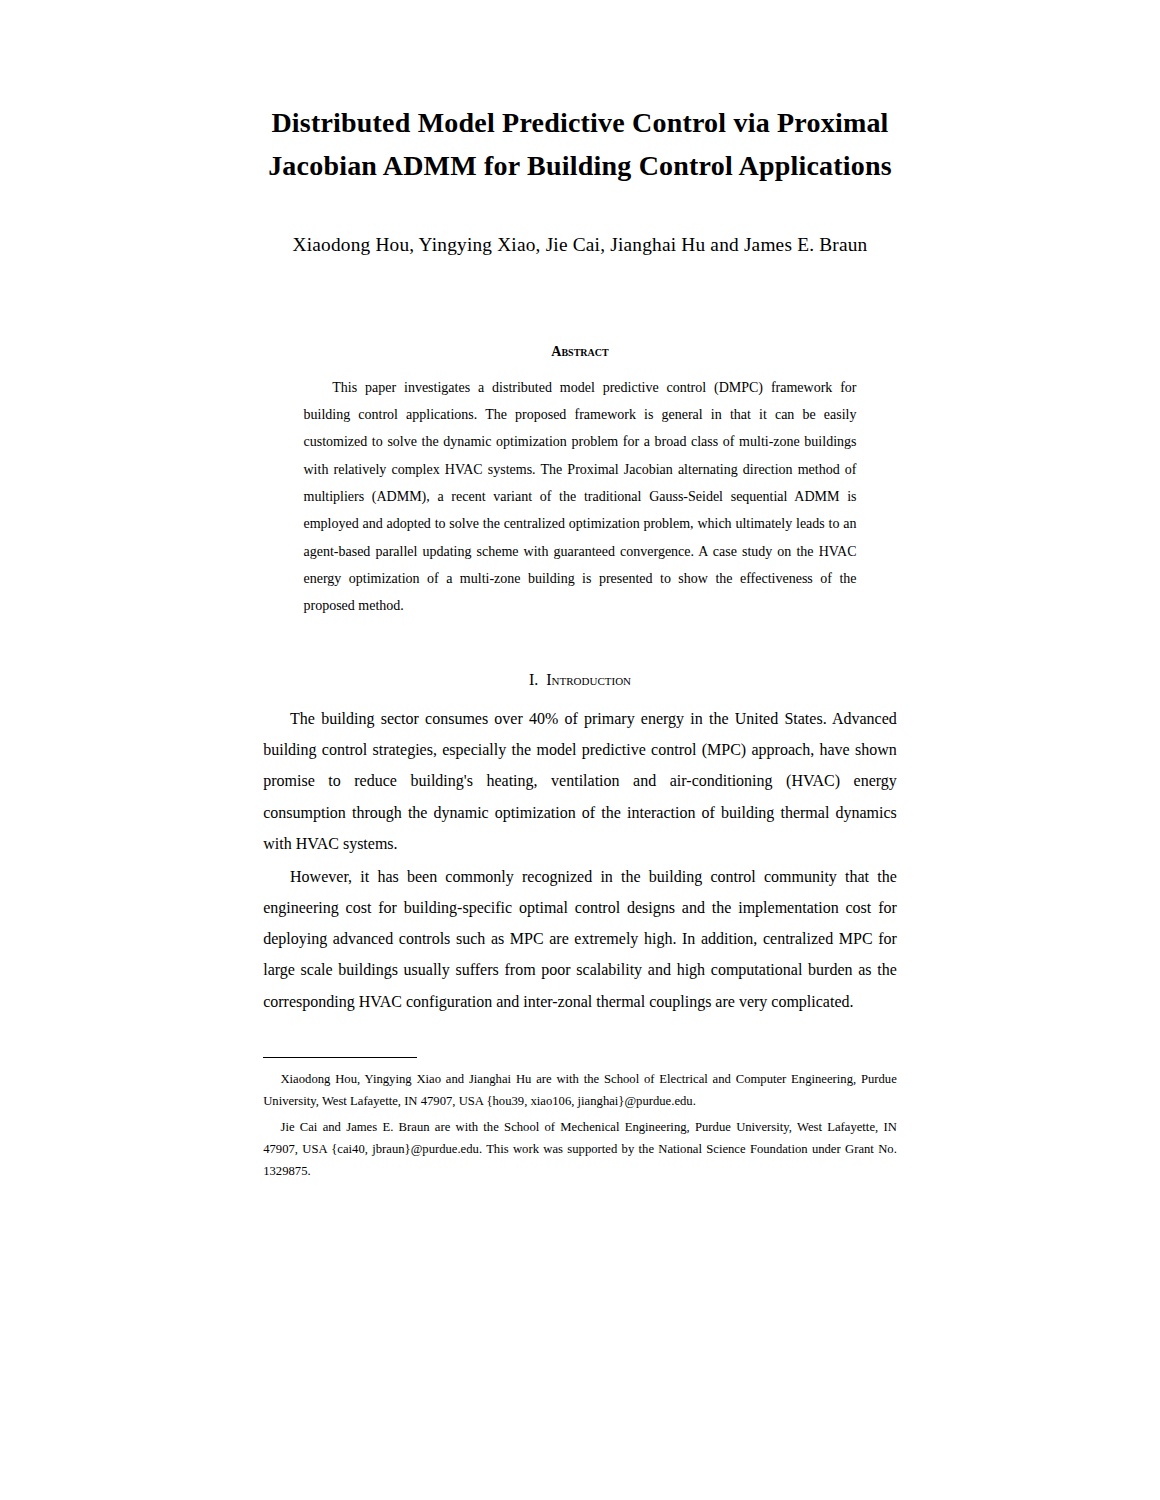Distributed Model Predictive Control via Proximal
Jacobian ADMM for Building Control Applications
Xiaodong Hou, Yingying Xiao, Jie Cai, Jianghai Hu and James E. Braun
Abstract
This paper investigates a distributed model predictive control (DMPC) framework for building control applications. The proposed framework is general in that it can be easily customized to solve the dynamic optimization problem for a broad class of multi-zone buildings with relatively complex HVAC systems. The Proximal Jacobian alternating direction method of multipliers (ADMM), a recent variant of the traditional Gauss-Seidel sequential ADMM is employed and adopted to solve the centralized optimization problem, which ultimately leads to an agent-based parallel updating scheme with guaranteed convergence. A case study on the HVAC energy optimization of a multi-zone building is presented to show the effectiveness of the proposed method.
I. Introduction
The building sector consumes over 40% of primary energy in the United States. Advanced building control strategies, especially the model predictive control (MPC) approach, have shown promise to reduce building's heating, ventilation and air-conditioning (HVAC) energy consumption through the dynamic optimization of the interaction of building thermal dynamics with HVAC systems.
However, it has been commonly recognized in the building control community that the engineering cost for building-specific optimal control designs and the implementation cost for deploying advanced controls such as MPC are extremely high. In addition, centralized MPC for large scale buildings usually suffers from poor scalability and high computational burden as the corresponding HVAC configuration and inter-zonal thermal couplings are very complicated.
Xiaodong Hou, Yingying Xiao and Jianghai Hu are with the School of Electrical and Computer Engineering, Purdue University, West Lafayette, IN 47907, USA {hou39, xiao106, jianghai}@purdue.edu.
Jie Cai and James E. Braun are with the School of Mechenical Engineering, Purdue University, West Lafayette, IN 47907, USA {cai40, jbraun}@purdue.edu. This work was supported by the National Science Foundation under Grant No. 1329875.